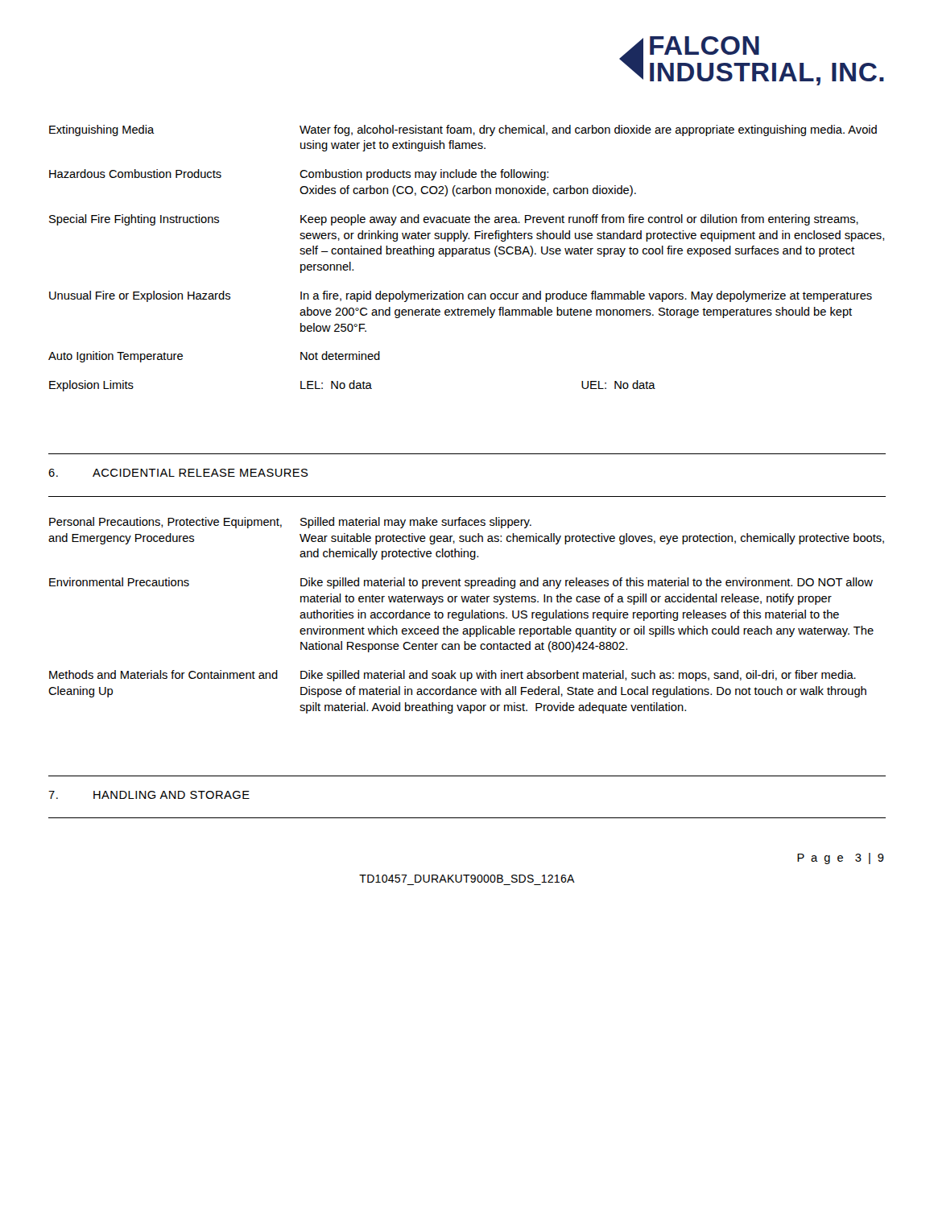FALCON INDUSTRIAL, INC.
| Extinguishing Media | Water fog, alcohol-resistant foam, dry chemical, and carbon dioxide are appropriate extinguishing media. Avoid using water jet to extinguish flames. |
| Hazardous Combustion Products | Combustion products may include the following: Oxides of carbon (CO, CO2) (carbon monoxide, carbon dioxide). |
| Special Fire Fighting Instructions | Keep people away and evacuate the area. Prevent runoff from fire control or dilution from entering streams, sewers, or drinking water supply. Firefighters should use standard protective equipment and in enclosed spaces, self – contained breathing apparatus (SCBA). Use water spray to cool fire exposed surfaces and to protect personnel. |
| Unusual Fire or Explosion Hazards | In a fire, rapid depolymerization can occur and produce flammable vapors. May depolymerize at temperatures above 200°C and generate extremely flammable butene monomers. Storage temperatures should be kept below 250°F. |
| Auto Ignition Temperature | Not determined |
| Explosion Limits | LEL: No data UEL: No data |
6. ACCIDENTIAL RELEASE MEASURES
| Personal Precautions, Protective Equipment, and Emergency Procedures | Spilled material may make surfaces slippery. Wear suitable protective gear, such as: chemically protective gloves, eye protection, chemically protective boots, and chemically protective clothing. |
| Environmental Precautions | Dike spilled material to prevent spreading and any releases of this material to the environment. DO NOT allow material to enter waterways or water systems. In the case of a spill or accidental release, notify proper authorities in accordance to regulations. US regulations require reporting releases of this material to the environment which exceed the applicable reportable quantity or oil spills which could reach any waterway. The National Response Center can be contacted at (800)424-8802. |
| Methods and Materials for Containment and Cleaning Up | Dike spilled material and soak up with inert absorbent material, such as: mops, sand, oil-dri, or fiber media. Dispose of material in accordance with all Federal, State and Local regulations. Do not touch or walk through spilt material. Avoid breathing vapor or mist. Provide adequate ventilation. |
7. HANDLING AND STORAGE
P a g e 3 | 9
TD10457_DURAKUT9000B_SDS_1216A